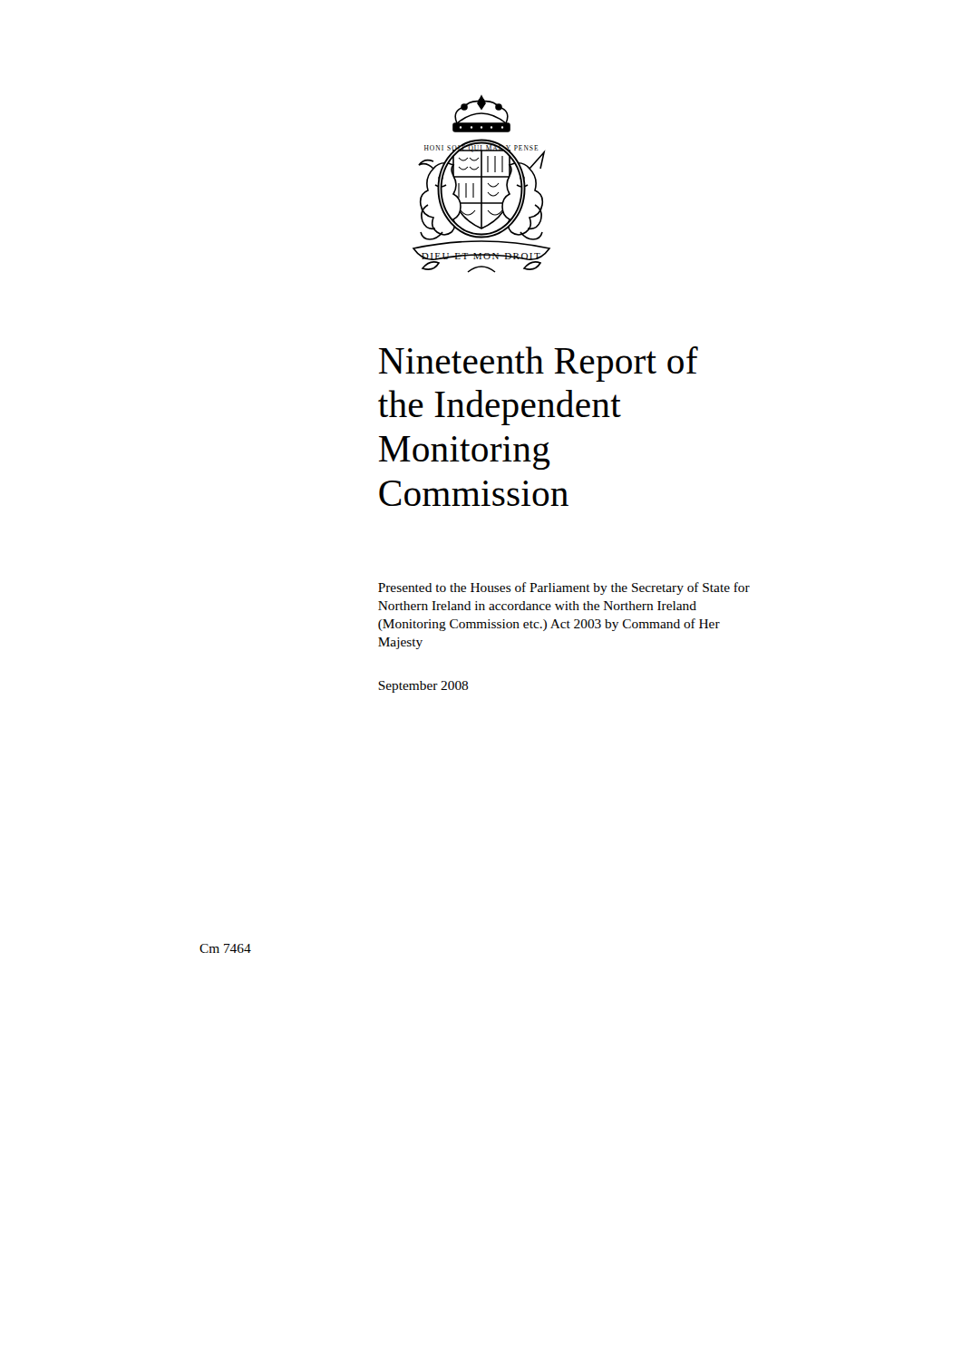HONI SOIT QUI MAL Y PENSE DIEU ET MON DROIT
Nineteenth Report of the Independent Monitoring Commission
Presented to the Houses of Parliament by the Secretary of State for Northern Ireland in accordance with the Northern Ireland (Monitoring Commission etc.) Act 2003 by Command of Her Majesty
September 2008
Cm 7464